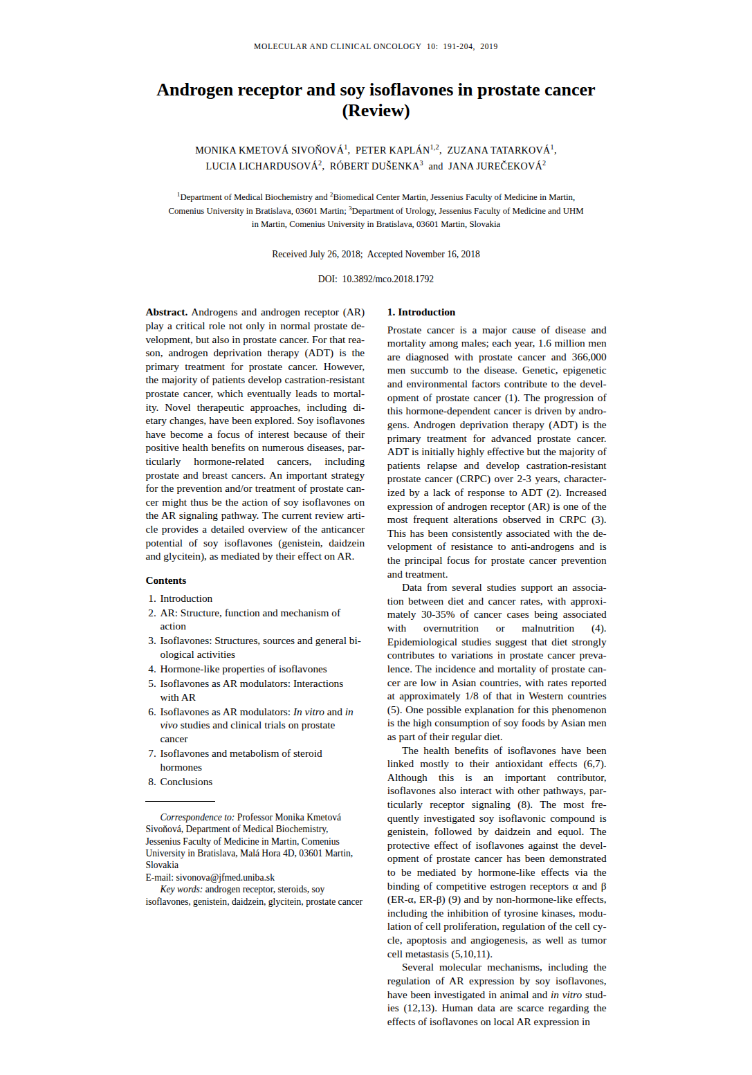MOLECULAR AND CLINICAL ONCOLOGY 10: 191-204, 2019
Androgen receptor and soy isoflavones in prostate cancer (Review)
MONIKA KMETOVÁ SIVOŇOVÁ1, PETER KAPLÁN1,2, ZUZANA TATARKOVÁ1,
LUCIA LICHARDUSOVÁ2, RÓBERT DUŠENKA3 and JANA JUREČEKOVÁ2
1Department of Medical Biochemistry and 2Biomedical Center Martin, Jessenius Faculty of Medicine in Martin,
Comenius University in Bratislava, 03601 Martin; 3Department of Urology, Jessenius Faculty of Medicine and UHM
in Martin, Comenius University in Bratislava, 03601 Martin, Slovakia
Received July 26, 2018; Accepted November 16, 2018
DOI: 10.3892/mco.2018.1792
Abstract. Androgens and androgen receptor (AR) play a critical role not only in normal prostate development, but also in prostate cancer. For that reason, androgen deprivation therapy (ADT) is the primary treatment for prostate cancer. However, the majority of patients develop castration-resistant prostate cancer, which eventually leads to mortality. Novel therapeutic approaches, including dietary changes, have been explored. Soy isoflavones have become a focus of interest because of their positive health benefits on numerous diseases, particularly hormone-related cancers, including prostate and breast cancers. An important strategy for the prevention and/or treatment of prostate cancer might thus be the action of soy isoflavones on the AR signaling pathway. The current review article provides a detailed overview of the anticancer potential of soy isoflavones (genistein, daidzein and glycitein), as mediated by their effect on AR.
Contents
Introduction
AR: Structure, function and mechanism of action
Isoflavones: Structures, sources and general biological activities
Hormone-like properties of isoflavones
Isoflavones as AR modulators: Interactions with AR
Isoflavones as AR modulators: In vitro and in vivo studies and clinical trials on prostate cancer
Isoflavones and metabolism of steroid hormones
Conclusions
Correspondence to: Professor Monika Kmetová Sivoňová, Department of Medical Biochemistry, Jessenius Faculty of Medicine in Martin, Comenius University in Bratislava, Malá Hora 4D, 03601 Martin, Slovakia
E-mail: sivonova@jfmed.uniba.sk
Key words: androgen receptor, steroids, soy isoflavones, genistein, daidzein, glycitein, prostate cancer
1. Introduction
Prostate cancer is a major cause of disease and mortality among males; each year, 1.6 million men are diagnosed with prostate cancer and 366,000 men succumb to the disease. Genetic, epigenetic and environmental factors contribute to the development of prostate cancer (1). The progression of this hormone-dependent cancer is driven by androgens. Androgen deprivation therapy (ADT) is the primary treatment for advanced prostate cancer. ADT is initially highly effective but the majority of patients relapse and develop castration-resistant prostate cancer (CRPC) over 2-3 years, characterized by a lack of response to ADT (2). Increased expression of androgen receptor (AR) is one of the most frequent alterations observed in CRPC (3). This has been consistently associated with the development of resistance to anti-androgens and is the principal focus for prostate cancer prevention and treatment.
Data from several studies support an association between diet and cancer rates, with approximately 30-35% of cancer cases being associated with overnutrition or malnutrition (4). Epidemiological studies suggest that diet strongly contributes to variations in prostate cancer prevalence. The incidence and mortality of prostate cancer are low in Asian countries, with rates reported at approximately 1/8 of that in Western countries (5). One possible explanation for this phenomenon is the high consumption of soy foods by Asian men as part of their regular diet.
The health benefits of isoflavones have been linked mostly to their antioxidant effects (6,7). Although this is an important contributor, isoflavones also interact with other pathways, particularly receptor signaling (8). The most frequently investigated soy isoflavonic compound is genistein, followed by daidzein and equol. The protective effect of isoflavones against the development of prostate cancer has been demonstrated to be mediated by hormone-like effects via the binding of competitive estrogen receptors α and β (ER-α, ER-β) (9) and by non-hormone-like effects, including the inhibition of tyrosine kinases, modulation of cell proliferation, regulation of the cell cycle, apoptosis and angiogenesis, as well as tumor cell metastasis (5,10,11).
Several molecular mechanisms, including the regulation of AR expression by soy isoflavones, have been investigated in animal and in vitro studies (12,13). Human data are scarce regarding the effects of isoflavones on local AR expression in